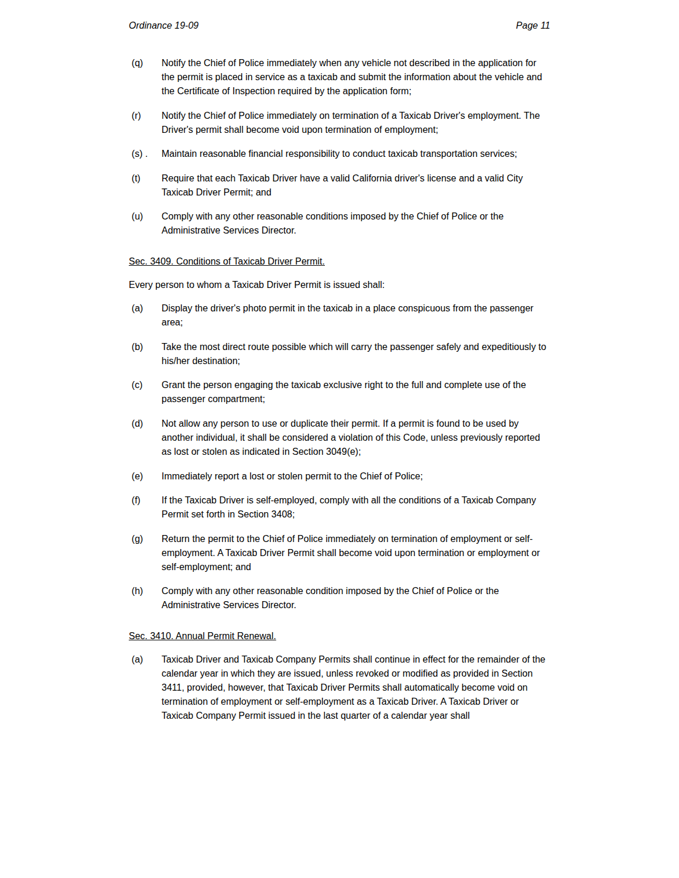Ordinance 19-09 Page 11
(q)
Notify the Chief of Police immediately when any vehicle not described in the application for the permit is placed in service as a taxicab and submit the information about the vehicle and the Certificate of Inspection required by the application form;
(r)
Notify the Chief of Police immediately on termination of a Taxicab Driver's employment. The Driver's permit shall become void upon termination of employment;
(s) .
Maintain reasonable financial responsibility to conduct taxicab transportation services;
(t)
Require that each Taxicab Driver have a valid California driver's license and a valid City Taxicab Driver Permit; and
(u)
Comply with any other reasonable conditions imposed by the Chief of Police or the Administrative Services Director.
Sec. 3409. Conditions of Taxicab Driver Permit.
Every person to whom a Taxicab Driver Permit is issued shall:
(a)
Display the driver's photo permit in the taxicab in a place conspicuous from the passenger area;
(b)
Take the most direct route possible which will carry the passenger safely and expeditiously to his/her destination;
(c)
Grant the person engaging the taxicab exclusive right to the full and complete use of the passenger compartment;
(d)
Not allow any person to use or duplicate their permit. If a permit is found to be used by another individual, it shall be considered a violation of this Code, unless previously reported as lost or stolen as indicated in Section 3049(e);
(e)
Immediately report a lost or stolen permit to the Chief of Police;
(f)
If the Taxicab Driver is self-employed, comply with all the conditions of a Taxicab Company Permit set forth in Section 3408;
(g)
Return the permit to the Chief of Police immediately on termination of employment or self-employment. A Taxicab Driver Permit shall become void upon termination or employment or self-employment; and
(h)
Comply with any other reasonable condition imposed by the Chief of Police or the Administrative Services Director.
Sec. 3410. Annual Permit Renewal.
(a)
Taxicab Driver and Taxicab Company Permits shall continue in effect for the remainder of the calendar year in which they are issued, unless revoked or modified as provided in Section 3411, provided, however, that Taxicab Driver Permits shall automatically become void on termination of employment or self-employment as a Taxicab Driver. A Taxicab Driver or Taxicab Company Permit issued in the last quarter of a calendar year shall